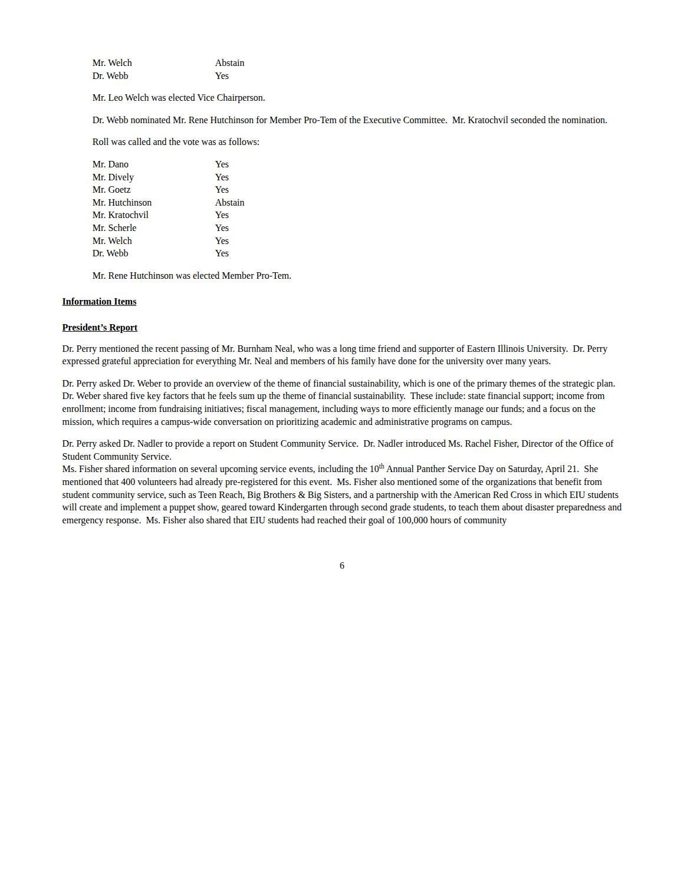Mr. Welch Abstain
Dr. Webb Yes
Mr. Leo Welch was elected Vice Chairperson.
Dr. Webb nominated Mr. Rene Hutchinson for Member Pro-Tem of the Executive Committee. Mr. Kratochvil seconded the nomination.
Roll was called and the vote was as follows:
Mr. Dano Yes
Mr. Dively Yes
Mr. Goetz Yes
Mr. Hutchinson Abstain
Mr. Kratochvil Yes
Mr. Scherle Yes
Mr. Welch Yes
Dr. Webb Yes
Mr. Rene Hutchinson was elected Member Pro-Tem.
Information Items
President’s Report
Dr. Perry mentioned the recent passing of Mr. Burnham Neal, who was a long time friend and supporter of Eastern Illinois University. Dr. Perry expressed grateful appreciation for everything Mr. Neal and members of his family have done for the university over many years.
Dr. Perry asked Dr. Weber to provide an overview of the theme of financial sustainability, which is one of the primary themes of the strategic plan.
Dr. Weber shared five key factors that he feels sum up the theme of financial sustainability. These include: state financial support; income from enrollment; income from fundraising initiatives; fiscal management, including ways to more efficiently manage our funds; and a focus on the mission, which requires a campus-wide conversation on prioritizing academic and administrative programs on campus.
Dr. Perry asked Dr. Nadler to provide a report on Student Community Service. Dr. Nadler introduced Ms. Rachel Fisher, Director of the Office of Student Community Service.
Ms. Fisher shared information on several upcoming service events, including the 10th Annual Panther Service Day on Saturday, April 21. She mentioned that 400 volunteers had already pre-registered for this event. Ms. Fisher also mentioned some of the organizations that benefit from student community service, such as Teen Reach, Big Brothers & Big Sisters, and a partnership with the American Red Cross in which EIU students will create and implement a puppet show, geared toward Kindergarten through second grade students, to teach them about disaster preparedness and emergency response. Ms. Fisher also shared that EIU students had reached their goal of 100,000 hours of community
6